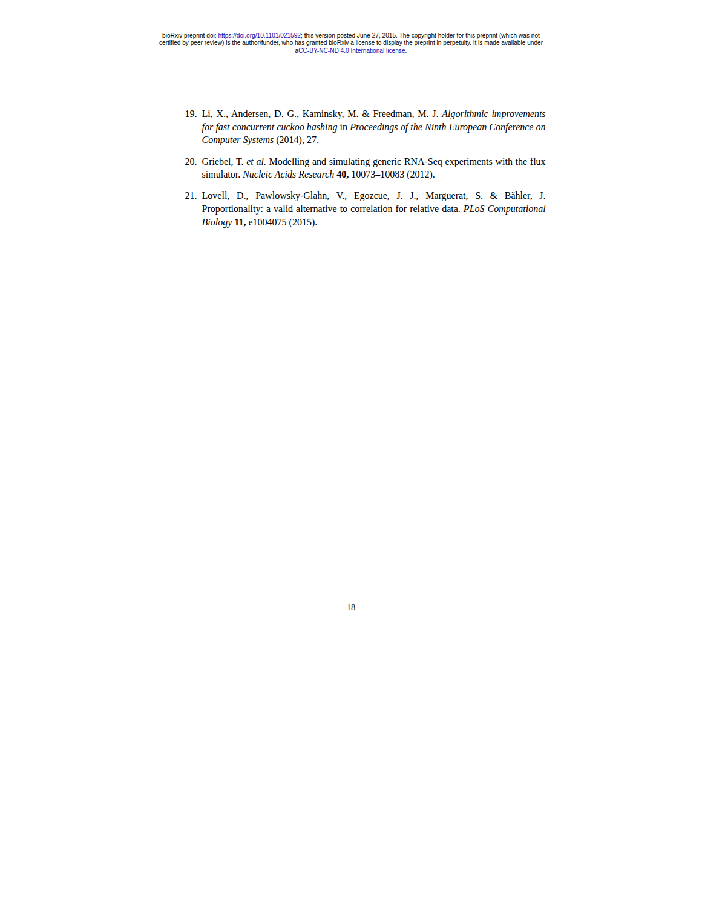bioRxiv preprint doi: https://doi.org/10.1101/021592; this version posted June 27, 2015. The copyright holder for this preprint (which was not certified by peer review) is the author/funder, who has granted bioRxiv a license to display the preprint in perpetuity. It is made available under aCC-BY-NC-ND 4.0 International license.
19. Li, X., Andersen, D. G., Kaminsky, M. & Freedman, M. J. Algorithmic improvements for fast concurrent cuckoo hashing in Proceedings of the Ninth European Conference on Computer Systems (2014), 27.
20. Griebel, T. et al. Modelling and simulating generic RNA-Seq experiments with the flux simulator. Nucleic Acids Research 40, 10073–10083 (2012).
21. Lovell, D., Pawlowsky-Glahn, V., Egozcue, J. J., Marguerat, S. & Bähler, J. Proportionality: a valid alternative to correlation for relative data. PLoS Computational Biology 11, e1004075 (2015).
18